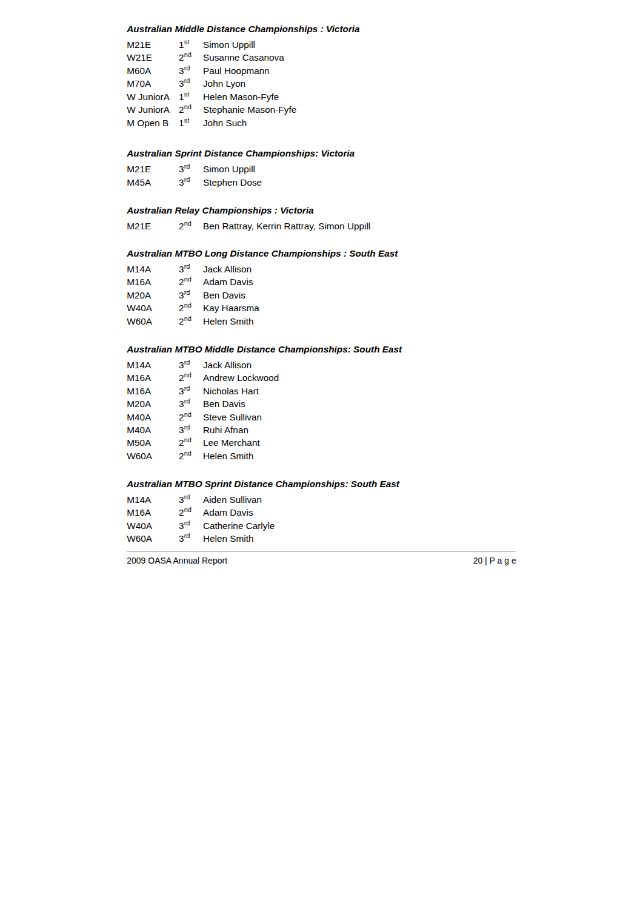Australian Middle Distance Championships : Victoria
| M21E | 1 st | Simon Uppill |
| W21E | 2 nd | Susanne Casanova |
| M60A | 3 rd | Paul Hoopmann |
| M70A | 3 rd | John Lyon |
| W JuniorA | 1 st | Helen Mason-Fyfe |
| W JuniorA | 2 nd | Stephanie Mason-Fyfe |
| M Open B | 1 st | John Such |
Australian Sprint Distance Championships: Victoria
| M21E | 3 rd | Simon Uppill |
| M45A | 3 rd | Stephen Dose |
Australian Relay Championships : Victoria
M21E 2nd Ben Rattray, Kerrin Rattray, Simon Uppill
Australian MTBO Long Distance Championships : South East
| M14A | 3 rd | Jack Allison |
| M16A | 2 nd | Adam Davis |
| M20A | 3 rd | Ben Davis |
| W40A | 2 nd | Kay Haarsma |
| W60A | 2 nd | Helen Smith |
Australian MTBO Middle Distance Championships: South East
| M14A | 3 rd | Jack Allison |
| M16A | 2 nd | Andrew Lockwood |
| M16A | 3 rd | Nicholas Hart |
| M20A | 3 rd | Ben Davis |
| M40A | 2 nd | Steve Sullivan |
| M40A | 3 rd | Ruhi Afnan |
| M50A | 2 nd | Lee Merchant |
| W60A | 2 nd | Helen Smith |
Australian MTBO Sprint Distance Championships: South East
| M14A | 3 rd | Aiden Sullivan |
| M16A | 2 nd | Adam Davis |
| W40A | 3 rd | Catherine Carlyle |
| W60A | 3 rd | Helen Smith |
2009 OASA Annual Report 20 | P a g e